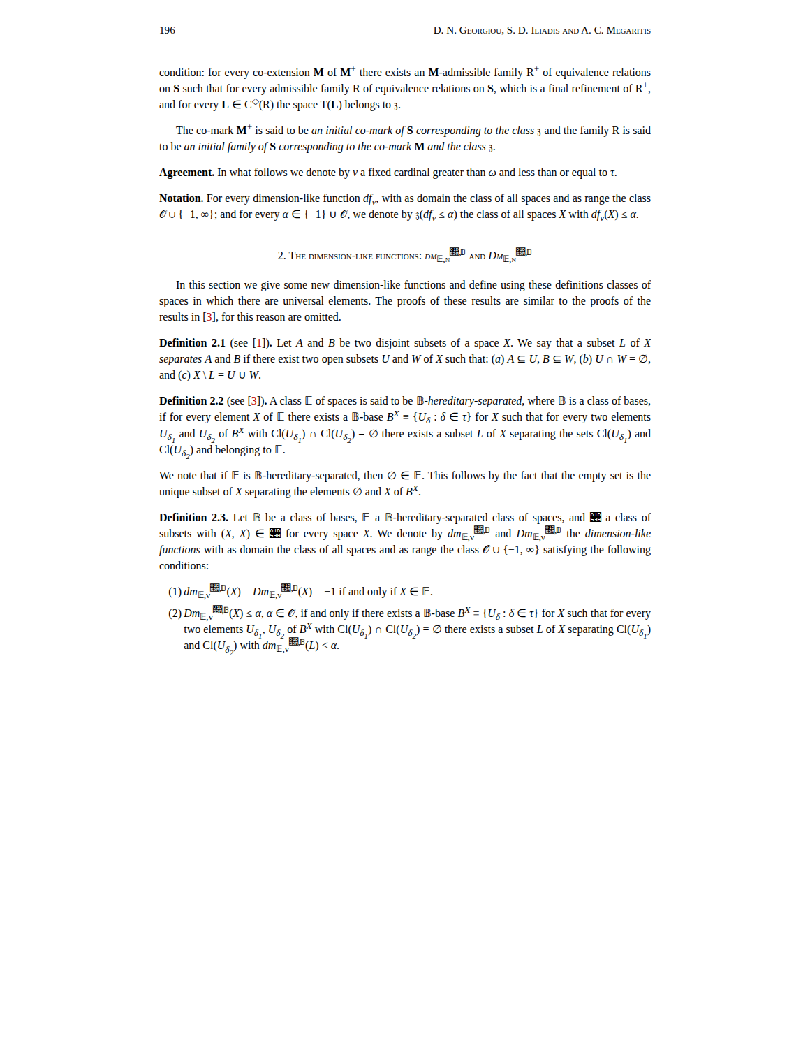196 D. N. Georgiou, S. D. Iliadis and A. C. Megaritis
condition: for every co-extension M of M+ there exists an M-admissible family R+ of equivalence relations on S such that for every admissible family R of equivalence relations on S, which is a final refinement of R+, and for every L ∈ C◇(R) the space T(L) belongs to 𝔷.
The co-mark M+ is said to be an initial co-mark of S corresponding to the class 𝔷 and the family R is said to be an initial family of S corresponding to the co-mark M and the class 𝔷.
Agreement. In what follows we denote by ν a fixed cardinal greater than ω and less than or equal to τ.
Notation. For every dimension-like function dfν, with as domain the class of all spaces and as range the class 𝒪 ∪ {−1, ∞}; and for every α ∈ {−1} ∪ 𝒪, we denote by 𝔷(dfν ≤ α) the class of all spaces X with dfν(X) ≤ α.
2. The dimension-like functions: dm𝔼,ν𝔺,𝔹 and Dm𝔼,ν𝔺,𝔹
In this section we give some new dimension-like functions and define using these definitions classes of spaces in which there are universal elements. The proofs of these results are similar to the proofs of the results in [3], for this reason are omitted.
Definition 2.1 (see [1]). Let A and B be two disjoint subsets of a space X. We say that a subset L of X separates A and B if there exist two open subsets U and W of X such that: (a) A ⊆ U, B ⊆ W, (b) U ∩ W = ∅, and (c) X \ L = U ∪ W.
Definition 2.2 (see [3]). A class 𝔼 of spaces is said to be 𝔹-hereditary-separated, where 𝔹 is a class of bases, if for every element X of 𝔼 there exists a 𝔹-base BX ≡ {Uδ : δ ∈ τ} for X such that for every two elements Uδ1 and Uδ2 of BX with Cl(Uδ1) ∩ Cl(Uδ2) = ∅ there exists a subset L of X separating the sets Cl(Uδ1) and Cl(Uδ2) and belonging to 𝔼.
We note that if 𝔼 is 𝔹-hereditary-separated, then ∅ ∈ 𝔼. This follows by the fact that the empty set is the unique subset of X separating the elements ∅ and X of BX.
Definition 2.3. Let 𝔹 be a class of bases, 𝔼 a 𝔹-hereditary-separated class of spaces, and 𝔺 a class of subsets with (X, X) ∈ 𝔺 for every space X. We denote by dm𝔼,ν𝔺,𝔹 and Dm𝔼,ν𝔺,𝔹 the dimension-like functions with as domain the class of all spaces and as range the class 𝒪 ∪ {−1, ∞} satisfying the following conditions:
(1) dm𝔼,ν𝔺,𝔹(X) = Dm𝔼,ν𝔺,𝔹(X) = −1 if and only if X ∈ 𝔼.
(2) Dm𝔼,ν𝔺,𝔹(X) ≤ α, α ∈ 𝒪, if and only if there exists a 𝔹-base BX ≡ {Uδ : δ ∈ τ} for X such that for every two elements Uδ1, Uδ2 of BX with Cl(Uδ1) ∩ Cl(Uδ2) = ∅ there exists a subset L of X separating Cl(Uδ1) and Cl(Uδ2) with dm𝔼,ν𝔺,𝔹(L) < α.